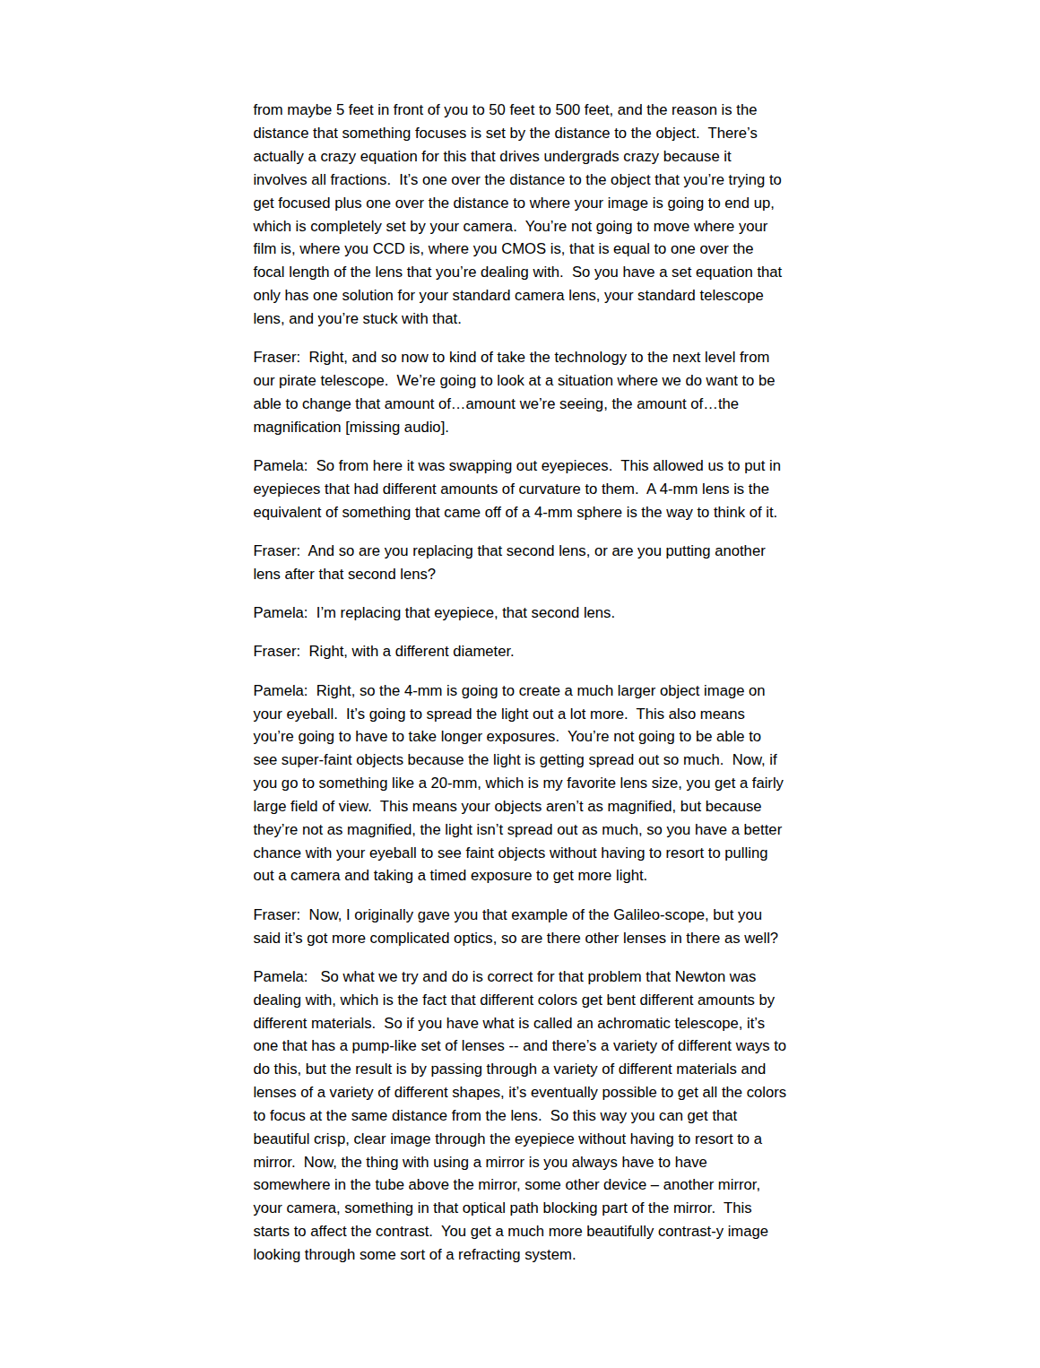from maybe 5 feet in front of you to 50 feet to 500 feet, and the reason is the distance that something focuses is set by the distance to the object. There’s actually a crazy equation for this that drives undergrads crazy because it involves all fractions. It’s one over the distance to the object that you’re trying to get focused plus one over the distance to where your image is going to end up, which is completely set by your camera. You’re not going to move where your film is, where you CCD is, where you CMOS is, that is equal to one over the focal length of the lens that you’re dealing with. So you have a set equation that only has one solution for your standard camera lens, your standard telescope lens, and you’re stuck with that.
Fraser: Right, and so now to kind of take the technology to the next level from our pirate telescope. We’re going to look at a situation where we do want to be able to change that amount of…amount we’re seeing, the amount of…the magnification [missing audio].
Pamela: So from here it was swapping out eyepieces. This allowed us to put in eyepieces that had different amounts of curvature to them. A 4-mm lens is the equivalent of something that came off of a 4-mm sphere is the way to think of it.
Fraser: And so are you replacing that second lens, or are you putting another lens after that second lens?
Pamela: I’m replacing that eyepiece, that second lens.
Fraser: Right, with a different diameter.
Pamela: Right, so the 4-mm is going to create a much larger object image on your eyeball. It’s going to spread the light out a lot more. This also means you’re going to have to take longer exposures. You’re not going to be able to see super-faint objects because the light is getting spread out so much. Now, if you go to something like a 20-mm, which is my favorite lens size, you get a fairly large field of view. This means your objects aren’t as magnified, but because they’re not as magnified, the light isn’t spread out as much, so you have a better chance with your eyeball to see faint objects without having to resort to pulling out a camera and taking a timed exposure to get more light.
Fraser: Now, I originally gave you that example of the Galileo-scope, but you said it’s got more complicated optics, so are there other lenses in there as well?
Pamela: So what we try and do is correct for that problem that Newton was dealing with, which is the fact that different colors get bent different amounts by different materials. So if you have what is called an achromatic telescope, it’s one that has a pump-like set of lenses -- and there’s a variety of different ways to do this, but the result is by passing through a variety of different materials and lenses of a variety of different shapes, it’s eventually possible to get all the colors to focus at the same distance from the lens. So this way you can get that beautiful crisp, clear image through the eyepiece without having to resort to a mirror. Now, the thing with using a mirror is you always have to have somewhere in the tube above the mirror, some other device – another mirror, your camera, something in that optical path blocking part of the mirror. This starts to affect the contrast. You get a much more beautifully contrast-y image looking through some sort of a refracting system.